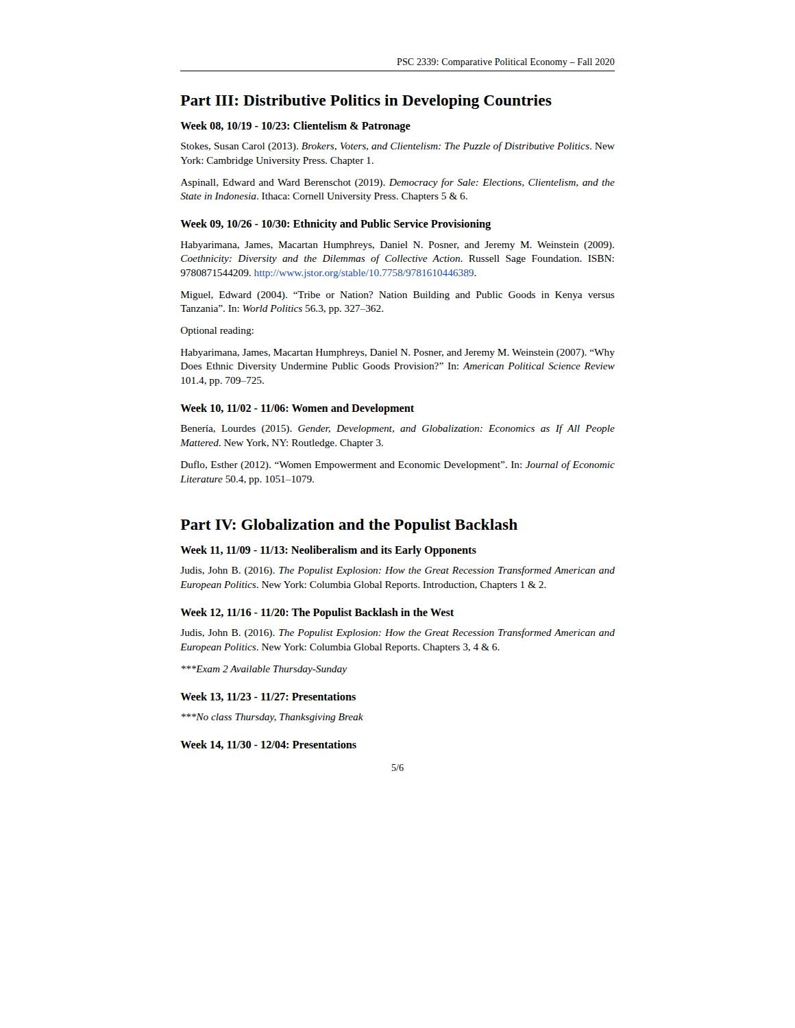PSC 2339: Comparative Political Economy – Fall 2020
Part III: Distributive Politics in Developing Countries
Week 08, 10/19 - 10/23: Clientelism & Patronage
Stokes, Susan Carol (2013). Brokers, Voters, and Clientelism: The Puzzle of Distributive Politics. New York: Cambridge University Press. Chapter 1.
Aspinall, Edward and Ward Berenschot (2019). Democracy for Sale: Elections, Clientelism, and the State in Indonesia. Ithaca: Cornell University Press. Chapters 5 & 6.
Week 09, 10/26 - 10/30: Ethnicity and Public Service Provisioning
Habyarimana, James, Macartan Humphreys, Daniel N. Posner, and Jeremy M. Weinstein (2009). Coethnicity: Diversity and the Dilemmas of Collective Action. Russell Sage Foundation. ISBN: 9780871544209. http://www.jstor.org/stable/10.7758/9781610446389.
Miguel, Edward (2004). “Tribe or Nation? Nation Building and Public Goods in Kenya versus Tanzania”. In: World Politics 56.3, pp. 327–362.
Optional reading:
Habyarimana, James, Macartan Humphreys, Daniel N. Posner, and Jeremy M. Weinstein (2007). “Why Does Ethnic Diversity Undermine Public Goods Provision?” In: American Political Science Review 101.4, pp. 709–725.
Week 10, 11/02 - 11/06: Women and Development
Benería, Lourdes (2015). Gender, Development, and Globalization: Economics as If All People Mattered. New York, NY: Routledge. Chapter 3.
Duflo, Esther (2012). “Women Empowerment and Economic Development”. In: Journal of Economic Literature 50.4, pp. 1051–1079.
Part IV: Globalization and the Populist Backlash
Week 11, 11/09 - 11/13: Neoliberalism and its Early Opponents
Judis, John B. (2016). The Populist Explosion: How the Great Recession Transformed American and European Politics. New York: Columbia Global Reports. Introduction, Chapters 1 & 2.
Week 12, 11/16 - 11/20: The Populist Backlash in the West
Judis, John B. (2016). The Populist Explosion: How the Great Recession Transformed American and European Politics. New York: Columbia Global Reports. Chapters 3, 4 & 6.
***Exam 2 Available Thursday-Sunday
Week 13, 11/23 - 11/27: Presentations
***No class Thursday, Thanksgiving Break
Week 14, 11/30 - 12/04: Presentations
5/6